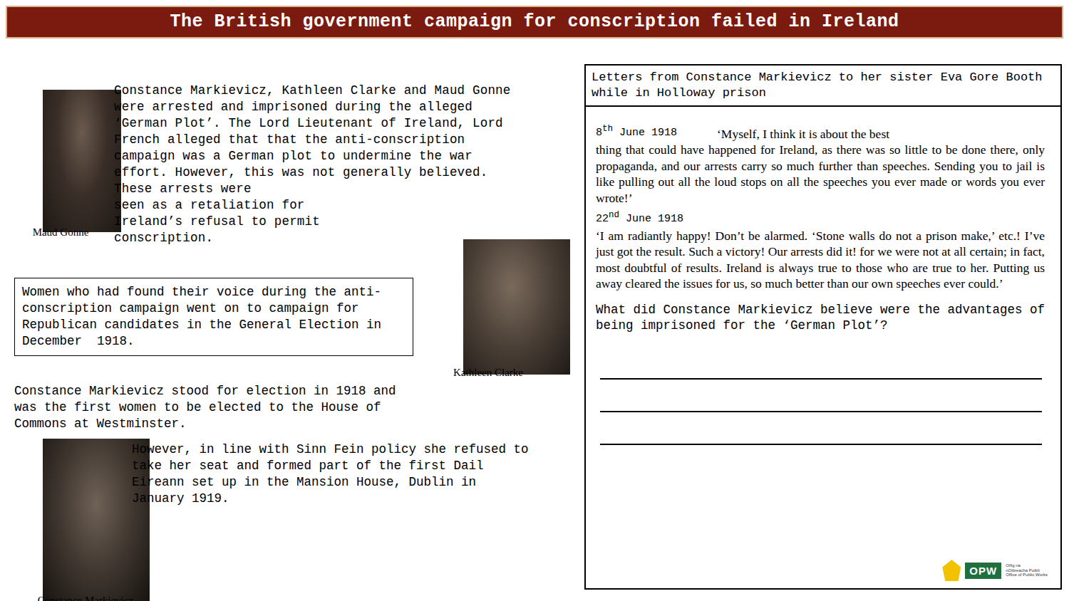The British government campaign for conscription failed in Ireland
Maud Gonne
Constance Markievicz, Kathleen Clarke and Maud Gonne were arrested and imprisoned during the alleged ‘German Plot’. The Lord Lieutenant of Ireland, Lord French alleged that that the anti-conscription campaign was a German plot to undermine the war effort. However, this was not generally believed. These arrests were seen as a retaliation for Ireland’s refusal to permit conscription.
Kathleen Clarke
Women who had found their voice during the anti-conscription campaign went on to campaign for Republican candidates in the General Election in December 1918.
Constance Markievicz stood for election in 1918 and was the first women to be elected to the House of Commons at Westminster.
Constance Markievicz
However, in line with Sinn Fein policy she refused to take her seat and formed part of the first Dail Eireann set up in the Mansion House, Dublin in January 1919.
Letters from Constance Markievicz to her sister Eva Gore Booth while in Holloway prison
8th June 1918
‘Myself, I think it is about the best thing that could have happened for Ireland, as there was so little to be done there, only propaganda, and our arrests carry so much further than speeches. Sending you to jail is like pulling out all the loud stops on all the speeches you ever made or words you ever wrote!’
22nd June 1918
‘I am radiantly happy! Don’t be alarmed. ‘Stone walls do not a prison make,’ etc.! I’ve just got the result. Such a victory! Our arrests did it! for we were not at all certain; in fact, most doubtful of results. Ireland is always true to those who are true to her. Putting us away cleared the issues for us, so much better than our own speeches ever could.’
What did Constance Markievicz believe were the advantages of being imprisoned for the ‘German Plot’?
OPW
Oifig na
nOibreacha Poiblí
Office of Public Works